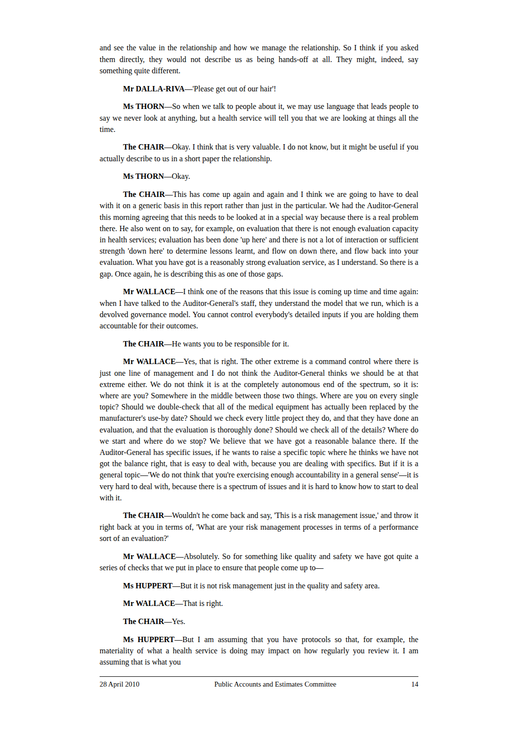and see the value in the relationship and how we manage the relationship. So I think if you asked them directly, they would not describe us as being hands-off at all. They might, indeed, say something quite different.
Mr DALLA-RIVA—'Please get out of our hair'!
Ms THORN—So when we talk to people about it, we may use language that leads people to say we never look at anything, but a health service will tell you that we are looking at things all the time.
The CHAIR—Okay. I think that is very valuable. I do not know, but it might be useful if you actually describe to us in a short paper the relationship.
Ms THORN—Okay.
The CHAIR—This has come up again and again and I think we are going to have to deal with it on a generic basis in this report rather than just in the particular. We had the Auditor-General this morning agreeing that this needs to be looked at in a special way because there is a real problem there. He also went on to say, for example, on evaluation that there is not enough evaluation capacity in health services; evaluation has been done 'up here' and there is not a lot of interaction or sufficient strength 'down here' to determine lessons learnt, and flow on down there, and flow back into your evaluation. What you have got is a reasonably strong evaluation service, as I understand. So there is a gap. Once again, he is describing this as one of those gaps.
Mr WALLACE—I think one of the reasons that this issue is coming up time and time again: when I have talked to the Auditor-General's staff, they understand the model that we run, which is a devolved governance model. You cannot control everybody's detailed inputs if you are holding them accountable for their outcomes.
The CHAIR—He wants you to be responsible for it.
Mr WALLACE—Yes, that is right. The other extreme is a command control where there is just one line of management and I do not think the Auditor-General thinks we should be at that extreme either. We do not think it is at the completely autonomous end of the spectrum, so it is: where are you? Somewhere in the middle between those two things. Where are you on every single topic? Should we double-check that all of the medical equipment has actually been replaced by the manufacturer's use-by date? Should we check every little project they do, and that they have done an evaluation, and that the evaluation is thoroughly done? Should we check all of the details? Where do we start and where do we stop? We believe that we have got a reasonable balance there. If the Auditor-General has specific issues, if he wants to raise a specific topic where he thinks we have not got the balance right, that is easy to deal with, because you are dealing with specifics. But if it is a general topic—'We do not think that you're exercising enough accountability in a general sense'—it is very hard to deal with, because there is a spectrum of issues and it is hard to know how to start to deal with it.
The CHAIR—Wouldn't he come back and say, 'This is a risk management issue,' and throw it right back at you in terms of, 'What are your risk management processes in terms of a performance sort of an evaluation?'
Mr WALLACE—Absolutely. So for something like quality and safety we have got quite a series of checks that we put in place to ensure that people come up to—
Ms HUPPERT—But it is not risk management just in the quality and safety area.
Mr WALLACE—That is right.
The CHAIR—Yes.
Ms HUPPERT—But I am assuming that you have protocols so that, for example, the materiality of what a health service is doing may impact on how regularly you review it. I am assuming that is what you
28 April 2010 Public Accounts and Estimates Committee 14